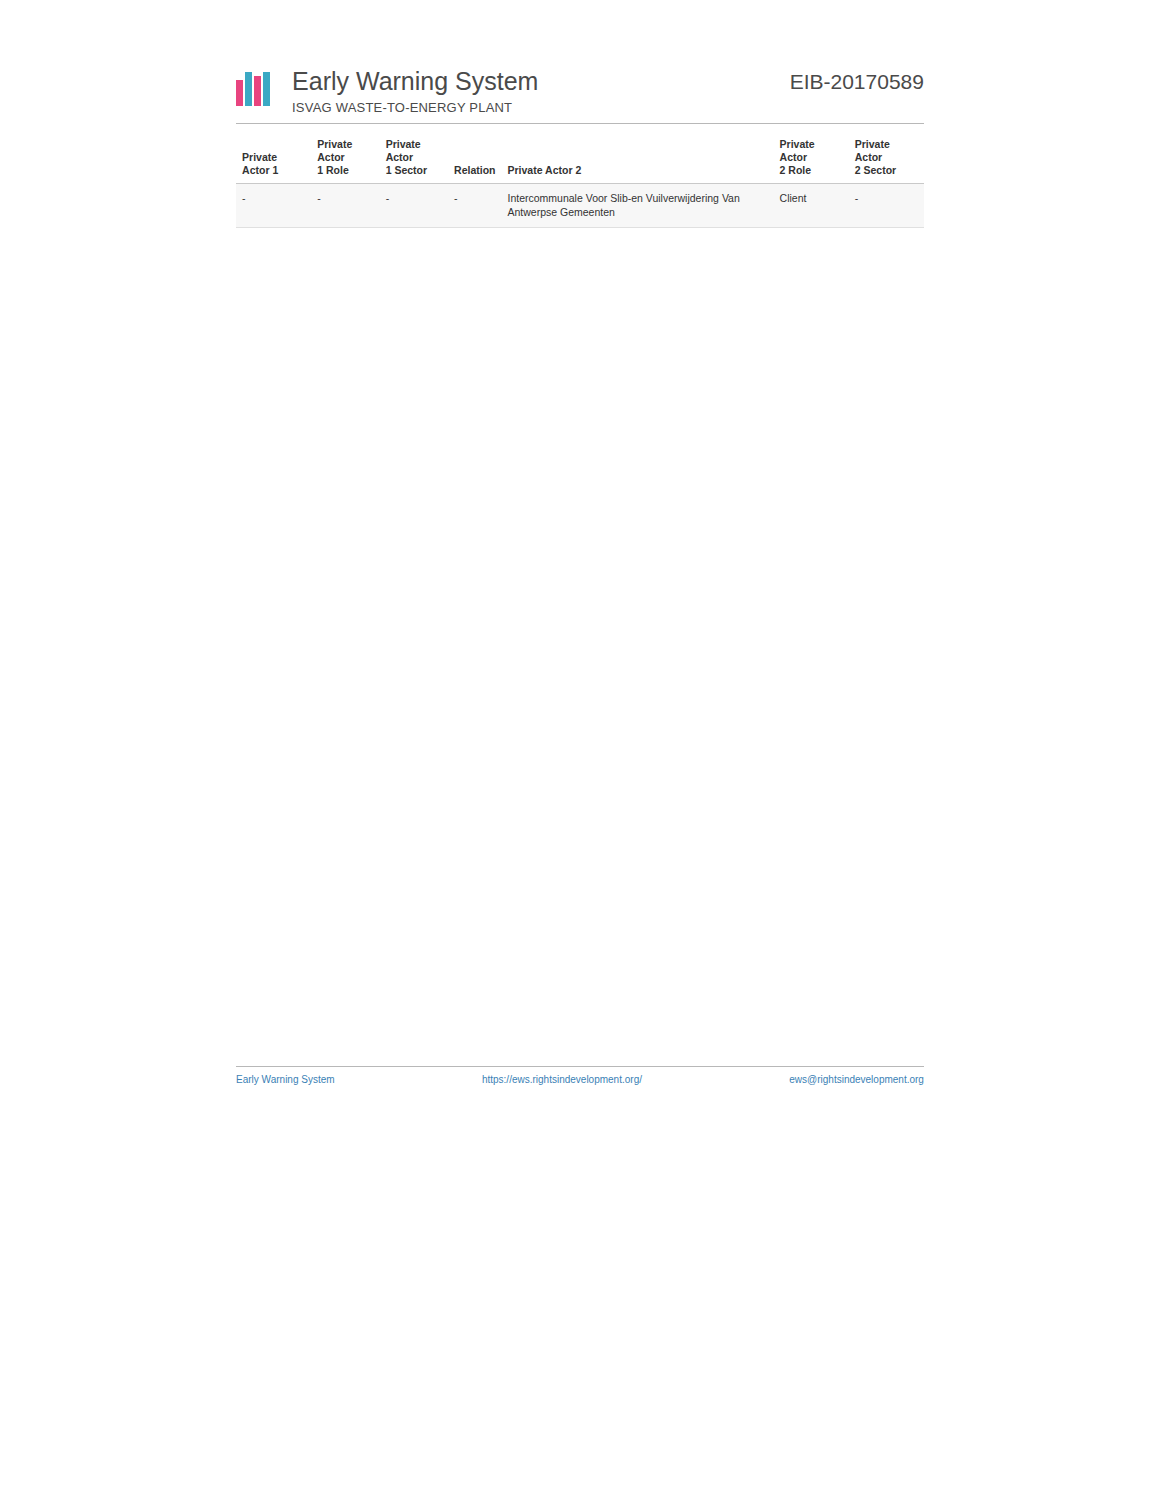Early Warning System
ISVAG WASTE-TO-ENERGY PLANT
EIB-20170589
| Private Actor 1 | Private Actor 1 Role | Private Actor 1 Sector | Relation | Private Actor 2 | Private Actor 2 Role | Private Actor 2 Sector |
| --- | --- | --- | --- | --- | --- | --- |
| - | - | - | - | Intercommunale Voor Slib-en Vuilverwijdering Van Antwerpse Gemeenten | Client | - |
Early Warning System
https://ews.rightsindevelopment.org/
ews@rightsindevelopment.org